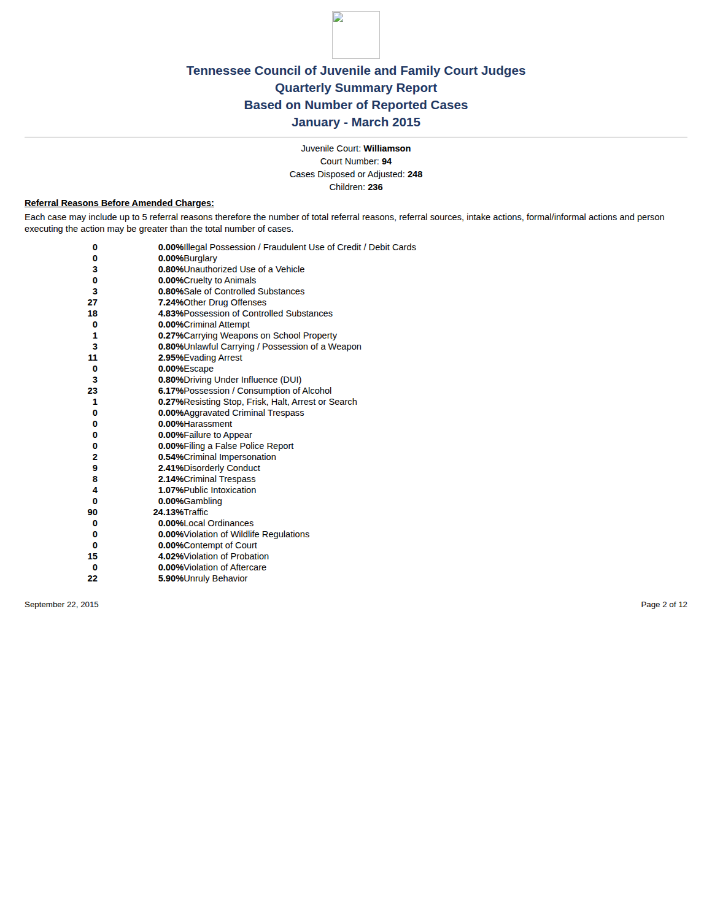Tennessee Council of Juvenile and Family Court Judges
Quarterly Summary Report
Based on Number of Reported Cases
January - March 2015
Juvenile Court: Williamson
Court Number: 94
Cases Disposed or Adjusted: 248
Children: 236
Referral Reasons Before Amended Charges:
Each case may include up to 5 referral reasons therefore the number of total referral reasons, referral sources, intake actions, formal/informal actions and person executing the action may be greater than the total number of cases.
| 0 | 0.00% | Illegal Possession / Fraudulent Use of Credit / Debit Cards |
| 0 | 0.00% | Burglary |
| 3 | 0.80% | Unauthorized Use of a Vehicle |
| 0 | 0.00% | Cruelty to Animals |
| 3 | 0.80% | Sale of Controlled Substances |
| 27 | 7.24% | Other Drug Offenses |
| 18 | 4.83% | Possession of Controlled Substances |
| 0 | 0.00% | Criminal Attempt |
| 1 | 0.27% | Carrying Weapons on School Property |
| 3 | 0.80% | Unlawful Carrying / Possession of a Weapon |
| 11 | 2.95% | Evading Arrest |
| 0 | 0.00% | Escape |
| 3 | 0.80% | Driving Under Influence (DUI) |
| 23 | 6.17% | Possession / Consumption of Alcohol |
| 1 | 0.27% | Resisting Stop, Frisk, Halt, Arrest or Search |
| 0 | 0.00% | Aggravated Criminal Trespass |
| 0 | 0.00% | Harassment |
| 0 | 0.00% | Failure to Appear |
| 0 | 0.00% | Filing a False Police Report |
| 2 | 0.54% | Criminal Impersonation |
| 9 | 2.41% | Disorderly Conduct |
| 8 | 2.14% | Criminal Trespass |
| 4 | 1.07% | Public Intoxication |
| 0 | 0.00% | Gambling |
| 90 | 24.13% | Traffic |
| 0 | 0.00% | Local Ordinances |
| 0 | 0.00% | Violation of Wildlife Regulations |
| 0 | 0.00% | Contempt of Court |
| 15 | 4.02% | Violation of Probation |
| 0 | 0.00% | Violation of Aftercare |
| 22 | 5.90% | Unruly Behavior |
September 22, 2015
Page 2 of 12